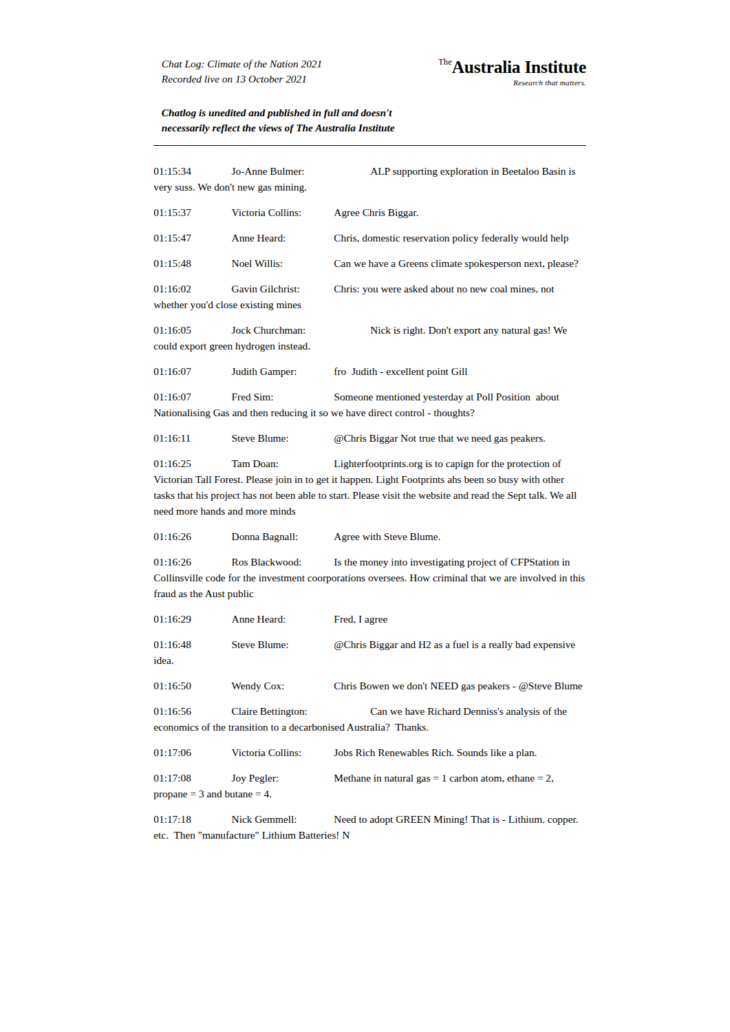Chat Log: Climate of the Nation 2021
Recorded live on 13 October 2021
The Australia Institute
Research that matters.
Chatlog is unedited and published in full and doesn't
necessarily reflect the views of The Australia Institute
01:15:34 Jo-Anne Bulmer: ALP supporting exploration in Beetaloo Basin is very suss. We don't new gas mining.
01:15:37 Victoria Collins: Agree Chris Biggar.
01:15:47 Anne Heard: Chris, domestic reservation policy federally would help
01:15:48 Noel Willis: Can we have a Greens climate spokesperson next, please?
01:16:02 Gavin Gilchrist: Chris: you were asked about no new coal mines, not whether you'd close existing mines
01:16:05 Jock Churchman: Nick is right. Don't export any natural gas! We could export green hydrogen instead.
01:16:07 Judith Gamper: fro Judith - excellent point Gill
01:16:07 Fred Sim: Someone mentioned yesterday at Poll Position about Nationalising Gas and then reducing it so we have direct control - thoughts?
01:16:11 Steve Blume:@Chris Biggar Not true that we need gas peakers.
01:16:25 Tam Doan: Lighterfootprints.org is to capign for the protection of Victorian Tall Forest. Please join in to get it happen. Light Footprints ahs been so busy with other tasks that his project has not been able to start. Please visit the website and read the Sept talk. We all need more hands and more minds
01:16:26 Donna Bagnall: Agree with Steve Blume.
01:16:26 Ros Blackwood: Is the money into investigating project of CFPStation in Collinsville code for the investment coorporations oversees. How criminal that we are involved in this fraud as the Aust public
01:16:29 Anne Heard: Fred, I agree
01:16:48 Steve Blume:@Chris Biggar and H2 as a fuel is a really bad expensive idea.
01:16:50 Wendy Cox: Chris Bowen we don't NEED gas peakers - @Steve Blume
01:16:56 Claire Bettington: Can we have Richard Denniss's analysis of the economics of the transition to a decarbonised Australia? Thanks.
01:17:06 Victoria Collins: Jobs Rich Renewables Rich. Sounds like a plan.
01:17:08 Joy Pegler: Methane in natural gas = 1 carbon atom, ethane = 2, propane = 3 and butane = 4.
01:17:18 Nick Gemmell: Need to adopt GREEN Mining! That is - Lithium. copper. etc. Then "manufacture" Lithium Batteries! N